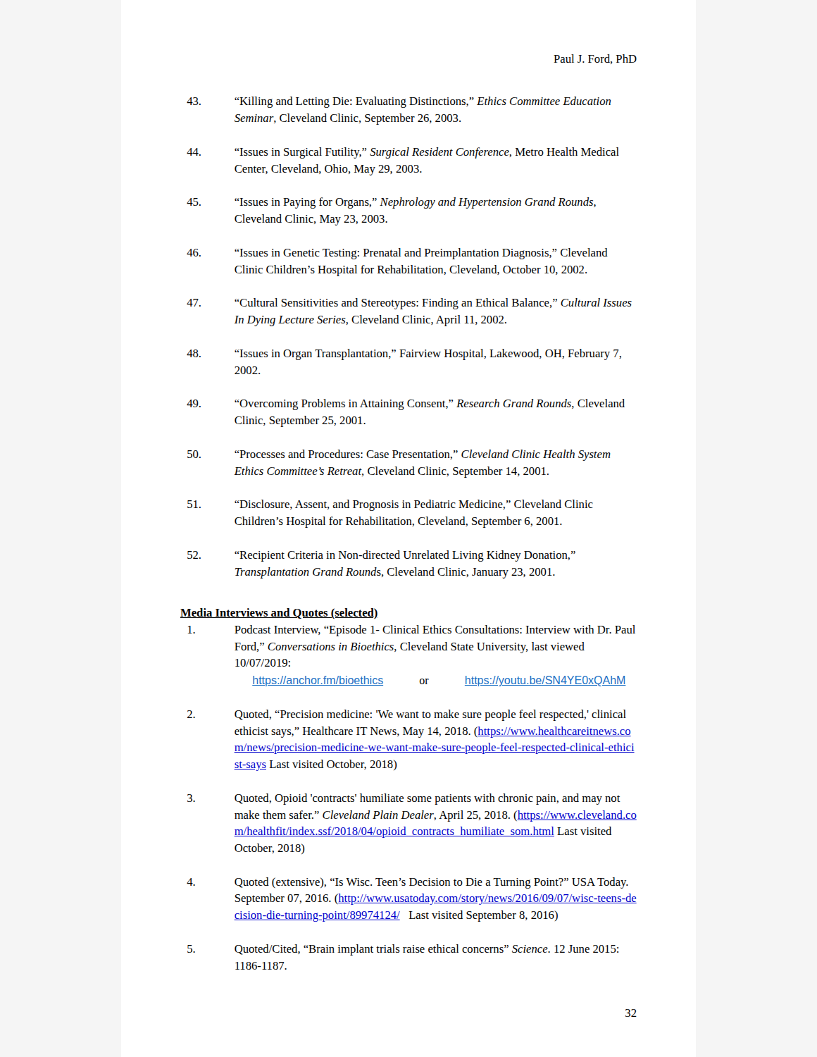Paul J. Ford, PhD
43. “Killing and Letting Die: Evaluating Distinctions,” Ethics Committee Education Seminar, Cleveland Clinic, September 26, 2003.
44. “Issues in Surgical Futility,” Surgical Resident Conference, Metro Health Medical Center, Cleveland, Ohio, May 29, 2003.
45. “Issues in Paying for Organs,” Nephrology and Hypertension Grand Rounds, Cleveland Clinic, May 23, 2003.
46. “Issues in Genetic Testing: Prenatal and Preimplantation Diagnosis,” Cleveland Clinic Children’s Hospital for Rehabilitation, Cleveland, October 10, 2002.
47. “Cultural Sensitivities and Stereotypes: Finding an Ethical Balance,” Cultural Issues In Dying Lecture Series, Cleveland Clinic, April 11, 2002.
48. “Issues in Organ Transplantation,” Fairview Hospital, Lakewood, OH, February 7, 2002.
49. “Overcoming Problems in Attaining Consent,” Research Grand Rounds, Cleveland Clinic, September 25, 2001.
50. “Processes and Procedures: Case Presentation,” Cleveland Clinic Health System Ethics Committee’s Retreat, Cleveland Clinic, September 14, 2001.
51. “Disclosure, Assent, and Prognosis in Pediatric Medicine,” Cleveland Clinic Children’s Hospital for Rehabilitation, Cleveland, September 6, 2001.
52. “Recipient Criteria in Non-directed Unrelated Living Kidney Donation,” Transplantation Grand Rounds, Cleveland Clinic, January 23, 2001.
Media Interviews and Quotes (selected)
1. Podcast Interview, “Episode 1- Clinical Ethics Consultations: Interview with Dr. Paul Ford,” Conversations in Bioethics, Cleveland State University, last viewed 10/07/2019:
https://anchor.fm/bioethics or https://youtu.be/SN4YE0xQAhM
2. Quoted, “Precision medicine: 'We want to make sure people feel respected,' clinical ethicist says,” Healthcare IT News, May 14, 2018. (https://www.healthcareitnews.com/news/precision-medicine-we-want-make-sure-people-feel-respected-clinical-ethicist-says Last visited October, 2018)
3. Quoted, Opioid 'contracts' humiliate some patients with chronic pain, and may not make them safer.” Cleveland Plain Dealer, April 25, 2018. (https://www.cleveland.com/healthfit/index.ssf/2018/04/opioid_contracts_humiliate_som.html Last visited October, 2018)
4. Quoted (extensive), “Is Wisc. Teen’s Decision to Die a Turning Point?” USA Today. September 07, 2016. (http://www.usatoday.com/story/news/2016/09/07/wisc-teens-decision-die-turning-point/89974124/ Last visited September 8, 2016)
5. Quoted/Cited, “Brain implant trials raise ethical concerns” Science. 12 June 2015: 1186-1187.
32